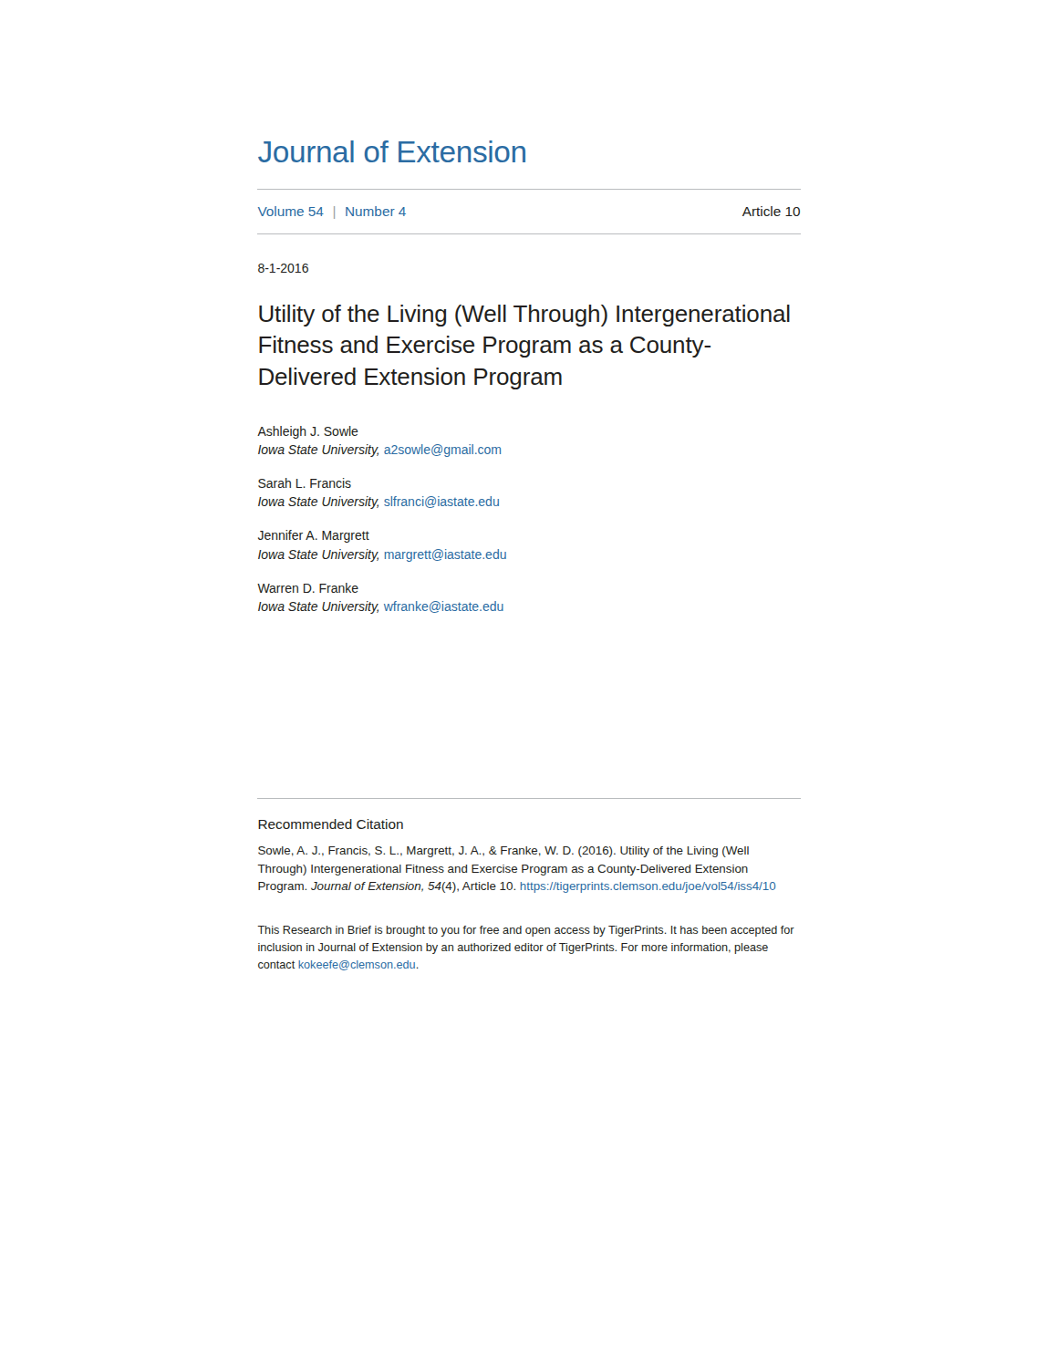Journal of Extension
Volume 54|Number 4
Article 10
8-1-2016
Utility of the Living (Well Through) Intergenerational Fitness and Exercise Program as a County-Delivered Extension Program
Ashleigh J. Sowle Iowa State University, a2sowle@gmail.com
Sarah L. Francis Iowa State University, slfranci@iastate.edu
Jennifer A. Margrett Iowa State University, margrett@iastate.edu
Warren D. Franke Iowa State University, wfranke@iastate.edu
Recommended Citation
Sowle, A. J., Francis, S. L., Margrett, J. A., & Franke, W. D. (2016). Utility of the Living (Well Through) Intergenerational Fitness and Exercise Program as a County-Delivered Extension Program. Journal of Extension, 54(4), Article 10. https://tigerprints.clemson.edu/joe/vol54/iss4/10
This Research in Brief is brought to you for free and open access by TigerPrints. It has been accepted for inclusion in Journal of Extension by an authorized editor of TigerPrints. For more information, please contact kokeefe@clemson.edu.